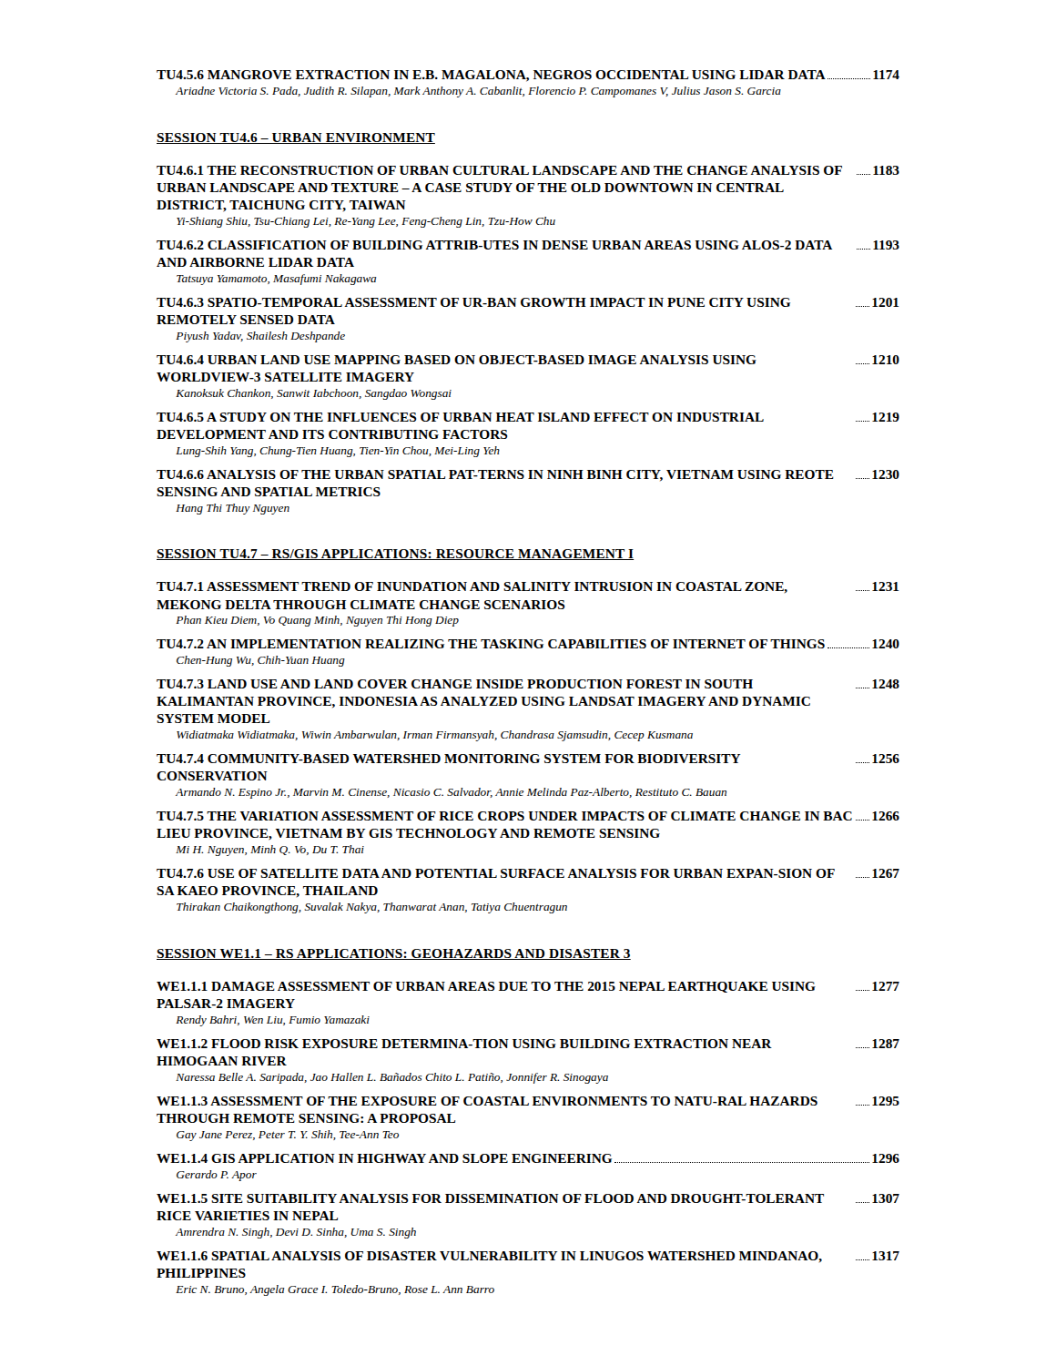TU4.5.6 MANGROVE EXTRACTION IN E.B. MAGALONA, NEGROS OCCIDENTAL USING LIDAR DATA 1174
Ariadne Victoria S. Pada, Judith R. Silapan, Mark Anthony A. Cabanlit, Florencio P. Campomanes V, Julius Jason S. Garcia
SESSION TU4.6 – URBAN ENVIRONMENT
TU4.6.1 THE RECONSTRUCTION OF URBAN CULTURAL LANDSCAPE AND THE CHANGE ANALYSIS OF URBAN LANDSCAPE AND TEXTURE – A CASE STUDY OF THE OLD DOWNTOWN IN CENTRAL DISTRICT, TAICHUNG CITY, TAIWAN 1183
Yi-Shiang Shiu, Tsu-Chiang Lei, Re-Yang Lee, Feng-Cheng Lin, Tzu-How Chu
TU4.6.2 CLASSIFICATION OF BUILDING ATTRIB-UTES IN DENSE URBAN AREAS USING ALOS-2 DATA AND AIRBORNE LIDAR DATA 1193
Tatsuya Yamamoto, Masafumi Nakagawa
TU4.6.3 SPATIO-TEMPORAL ASSESSMENT OF UR-BAN GROWTH IMPACT IN PUNE CITY USING REMOTELY SENSED DATA 1201
Piyush Yadav, Shailesh Deshpande
TU4.6.4 URBAN LAND USE MAPPING BASED ON OBJECT-BASED IMAGE ANALYSIS USING WORLDVIEW-3 SATELLITE IMAGERY 1210
Kanoksuk Chankon, Sanwit Iabchoon, Sangdao Wongsai
TU4.6.5 A STUDY ON THE INFLUENCES OF URBAN HEAT ISLAND EFFECT ON INDUSTRIAL DEVELOPMENT AND ITS CONTRIBUTING FACTORS 1219
Lung-Shih Yang, Chung-Tien Huang, Tien-Yin Chou, Mei-Ling Yeh
TU4.6.6 ANALYSIS OF THE URBAN SPATIAL PAT-TERNS IN NINH BINH CITY, VIETNAM USING REOTE SENSING AND SPATIAL METRICS 1230
Hang Thi Thuy Nguyen
SESSION TU4.7 – RS/GIS APPLICATIONS: RESOURCE MANAGEMENT I
TU4.7.1 ASSESSMENT TREND OF INUNDATION AND SALINITY INTRUSION IN COASTAL ZONE, MEKONG DELTA THROUGH CLIMATE CHANGE SCENARIOS 1231
Phan Kieu Diem, Vo Quang Minh, Nguyen Thi Hong Diep
TU4.7.2 AN IMPLEMENTATION REALIZING THE TASKING CAPABILITIES OF INTERNET OF THINGS 1240
Chen-Hung Wu, Chih-Yuan Huang
TU4.7.3 LAND USE AND LAND COVER CHANGE INSIDE PRODUCTION FOREST IN SOUTH KALIMANTAN PROVINCE, INDONESIA AS ANALYZED USING LANDSAT IMAGERY AND DYNAMIC SYSTEM MODEL 1248
Widiatmaka Widiatmaka, Wiwin Ambarwulan, Irman Firmansyah, Chandrasa Sjamsudin, Cecep Kusmana
TU4.7.4 COMMUNITY-BASED WATERSHED MONITORING SYSTEM FOR BIODIVERSITY CONSERVATION 1256
Armando N. Espino Jr., Marvin M. Cinense, Nicasio C. Salvador, Annie Melinda Paz-Alberto, Restituto C. Bauan
TU4.7.5 THE VARIATION ASSESSMENT OF RICE CROPS UNDER IMPACTS OF CLIMATE CHANGE IN BAC LIEU PROVINCE, VIETNAM BY GIS TECHNOLOGY AND REMOTE SENSING 1266
Mi H. Nguyen, Minh Q. Vo, Du T. Thai
TU4.7.6 USE OF SATELLITE DATA AND POTENTIAL SURFACE ANALYSIS FOR URBAN EXPAN-SION OF SA KAEO PROVINCE, THAILAND 1267
Thirakan Chaikongthong, Suvalak Nakya, Thanwarat Anan, Tatiya Chuentragun
SESSION WE1.1 – RS APPLICATIONS: GEOHAZARDS AND DISASTER 3
WE1.1.1 DAMAGE ASSESSMENT OF URBAN AREAS DUE TO THE 2015 NEPAL EARTHQUAKE USING PALSAR-2 IMAGERY 1277
Rendy Bahri, Wen Liu, Fumio Yamazaki
WE1.1.2 FLOOD RISK EXPOSURE DETERMINA-TION USING BUILDING EXTRACTION NEAR HIMOGAAN RIVER 1287
Naressa Belle A. Saripada, Jao Hallen L. Bañados Chito L. Patiño, Jonnifer R. Sinogaya
WE1.1.3 ASSESSMENT OF THE EXPOSURE OF COASTAL ENVIRONMENTS TO NATU-RAL HAZARDS THROUGH REMOTE SENSING: A PROPOSAL 1295
Gay Jane Perez, Peter T. Y. Shih, Tee-Ann Teo
WE1.1.4 GIS APPLICATION IN HIGHWAY AND SLOPE ENGINEERING 1296
Gerardo P. Apor
WE1.1.5 SITE SUITABILITY ANALYSIS FOR DISSEMINATION OF FLOOD AND DROUGHT-TOLERANT RICE VARIETIES IN NEPAL 1307
Amrendra N. Singh, Devi D. Sinha, Uma S. Singh
WE1.1.6 SPATIAL ANALYSIS OF DISASTER VULNERABILITY IN LINUGOS WATERSHED MINDANAO, PHILIPPINES 1317
Eric N. Bruno, Angela Grace I. Toledo-Bruno, Rose L. Ann Barro